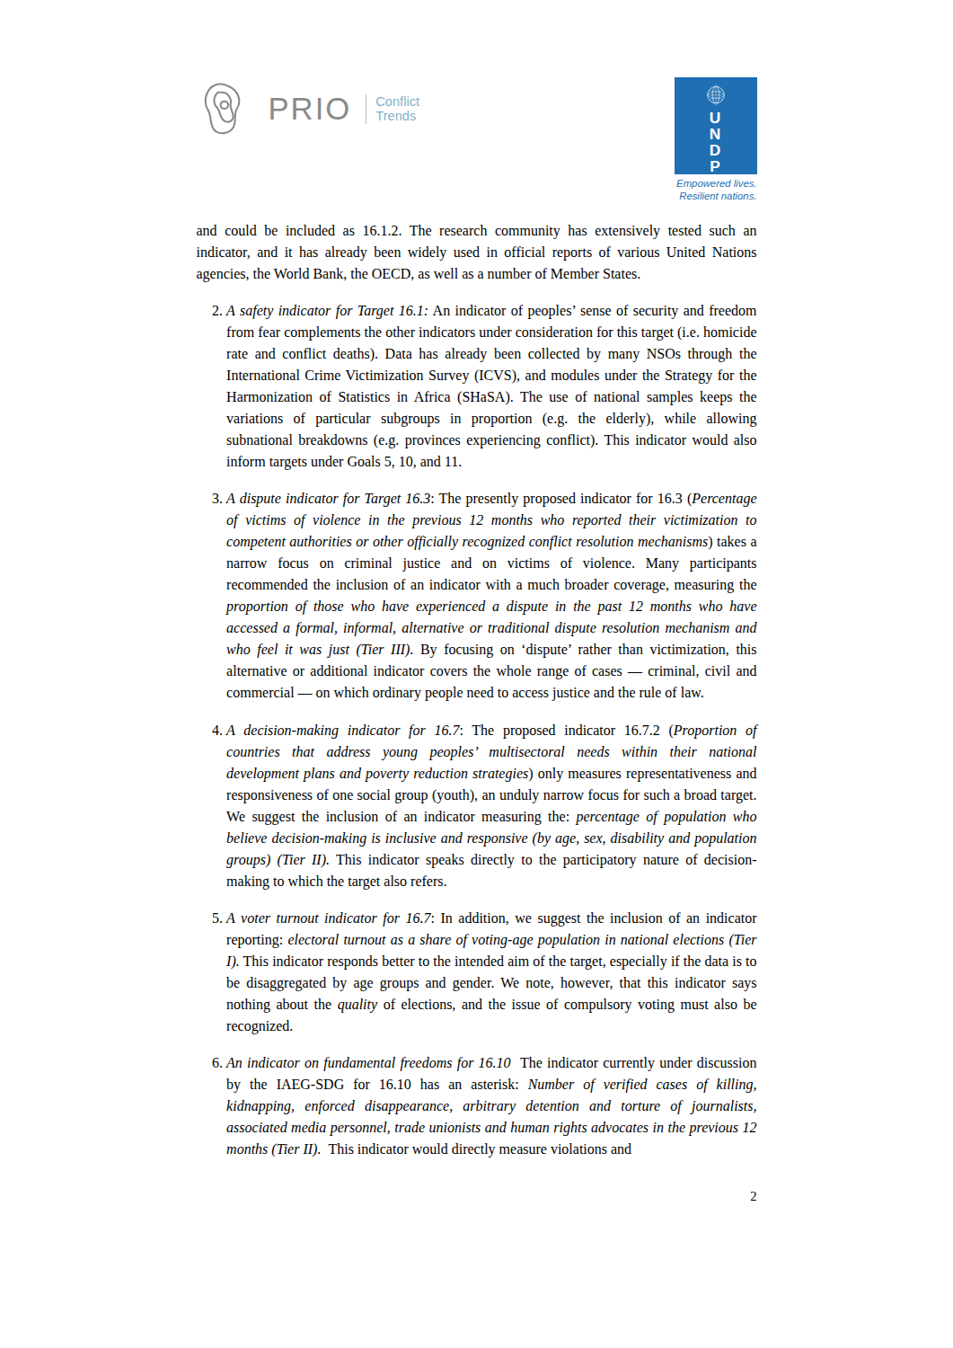PRIO
Conflict
Trends
U
N
D
P
Empowered lives.
Resilient nations.
and could be included as 16.1.2. The research community has extensively tested such an indicator, and it has already been widely used in official reports of various United Nations agencies, the World Bank, the OECD, as well as a number of Member States.
A safety indicator for Target 16.1: An indicator of peoples’ sense of security and freedom from fear complements the other indicators under consideration for this target (i.e. homicide rate and conflict deaths). Data has already been collected by many NSOs through the International Crime Victimization Survey (ICVS), and modules under the Strategy for the Harmonization of Statistics in Africa (SHaSA). The use of national samples keeps the variations of particular subgroups in proportion (e.g. the elderly), while allowing subnational breakdowns (e.g. provinces experiencing conflict). This indicator would also inform targets under Goals 5, 10, and 11.
A dispute indicator for Target 16.3: The presently proposed indicator for 16.3 (Percentage of victims of violence in the previous 12 months who reported their victimization to competent authorities or other officially recognized conflict resolution mechanisms) takes a narrow focus on criminal justice and on victims of violence. Many participants recommended the inclusion of an indicator with a much broader coverage, measuring the proportion of those who have experienced a dispute in the past 12 months who have accessed a formal, informal, alternative or traditional dispute resolution mechanism and who feel it was just (Tier III). By focusing on ‘dispute’ rather than victimization, this alternative or additional indicator covers the whole range of cases — criminal, civil and commercial — on which ordinary people need to access justice and the rule of law.
A decision-making indicator for 16.7: The proposed indicator 16.7.2 (Proportion of countries that address young peoples’ multisectoral needs within their national development plans and poverty reduction strategies) only measures representativeness and responsiveness of one social group (youth), an unduly narrow focus for such a broad target. We suggest the inclusion of an indicator measuring the: percentage of population who believe decision-making is inclusive and responsive (by age, sex, disability and population groups) (Tier II). This indicator speaks directly to the participatory nature of decision-making to which the target also refers.
A voter turnout indicator for 16.7: In addition, we suggest the inclusion of an indicator reporting: electoral turnout as a share of voting-age population in national elections (Tier I). This indicator responds better to the intended aim of the target, especially if the data is to be disaggregated by age groups and gender. We note, however, that this indicator says nothing about the quality of elections, and the issue of compulsory voting must also be recognized.
An indicator on fundamental freedoms for 16.10 The indicator currently under discussion by the IAEG-SDG for 16.10 has an asterisk: Number of verified cases of killing, kidnapping, enforced disappearance, arbitrary detention and torture of journalists, associated media personnel, trade unionists and human rights advocates in the previous 12 months (Tier II). This indicator would directly measure violations and
2